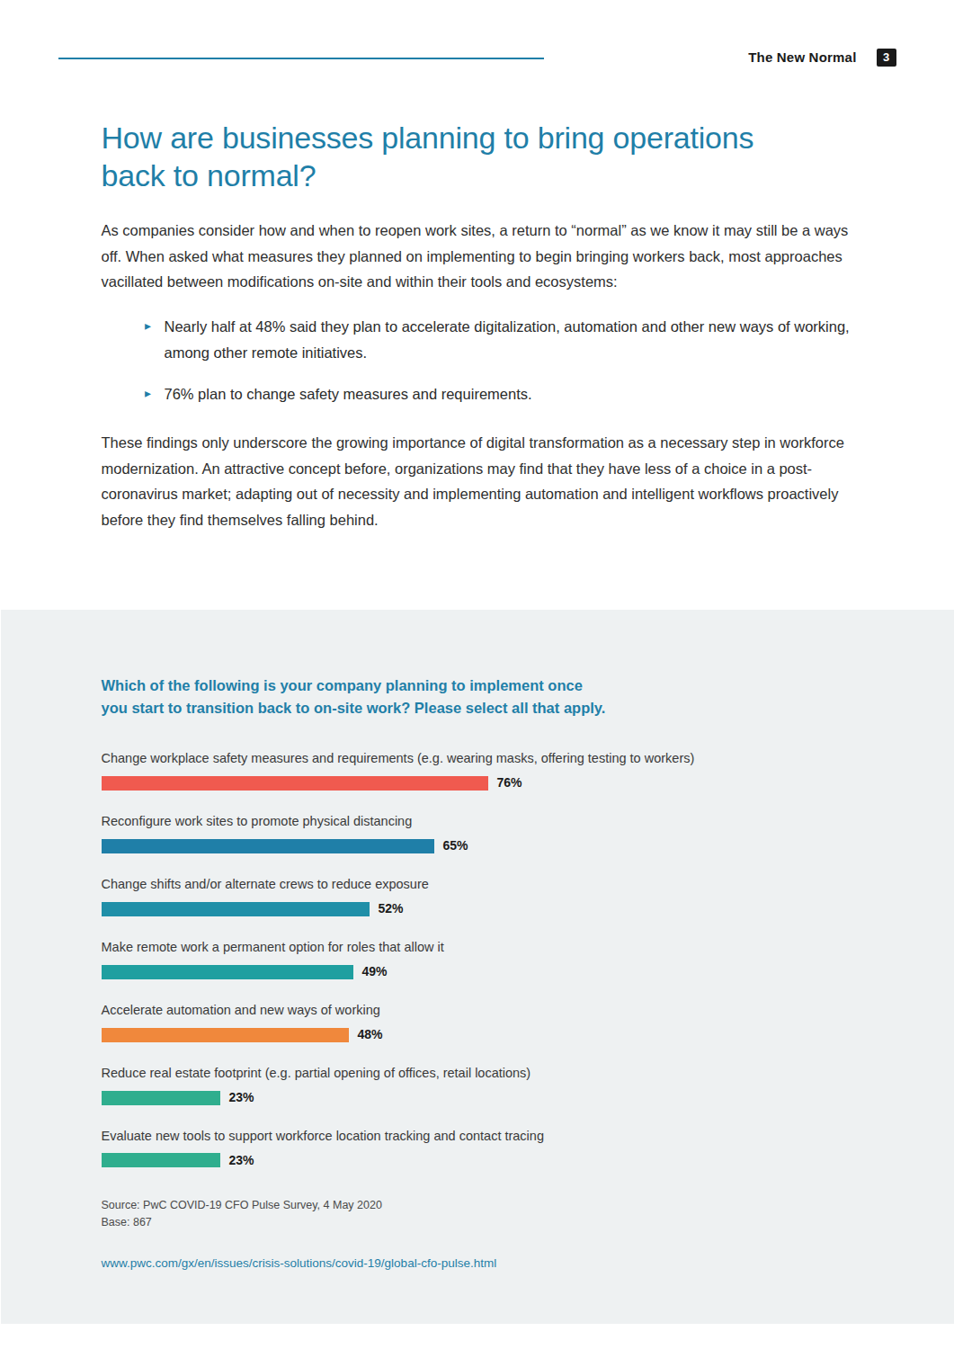The New Normal 3
How are businesses planning to bring operations
back to normal?
As companies consider how and when to reopen work sites, a return to “normal” as we know it may still be a ways off. When asked what measures they planned on implementing to begin bringing workers back, most approaches vacillated between modifications on-site and within their tools and ecosystems:
Nearly half at 48% said they plan to accelerate digitalization, automation and other new ways of working, among other remote initiatives.
76% plan to change safety measures and requirements.
These findings only underscore the growing importance of digital transformation as a necessary step in workforce modernization. An attractive concept before, organizations may find that they have less of a choice in a post-coronavirus market; adapting out of necessity and implementing automation and intelligent workflows proactively before they find themselves falling behind.
Which of the following is your company planning to implement once
you start to transition back to on-site work? Please select all that apply.
Change workplace safety measures and requirements (e.g. wearing masks, offering testing to workers)
76%
Reconfigure work sites to promote physical distancing
65%
Change shifts and/or alternate crews to reduce exposure
52%
Make remote work a permanent option for roles that allow it
49%
Accelerate automation and new ways of working
48%
Reduce real estate footprint (e.g. partial opening of offices, retail locations)
23%
Evaluate new tools to support workforce location tracking and contact tracing
23%
Source: PwC COVID-19 CFO Pulse Survey, 4 May 2020
Base: 867
www.pwc.com/gx/en/issues/crisis-solutions/covid-19/global-cfo-pulse.html